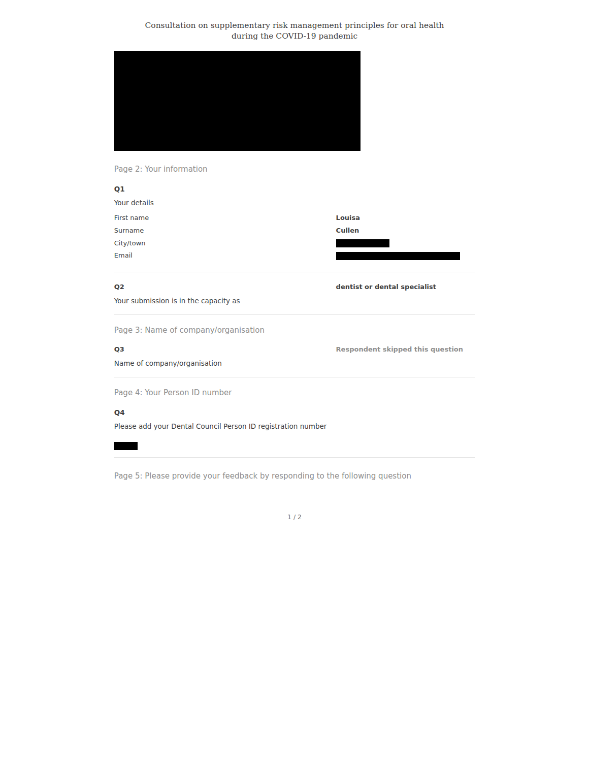Consultation on supplementary risk management principles for oral health during the COVID-19 pandemic
Page 2: Your information
Q1
Your details
First name
Louisa
Surname
Cullen
City/town
Email
Q2
Your submission is in the capacity as
dentist or dental specialist
Page 3: Name of company/organisation
Q3
Name of company/organisation
Respondent skipped this question
Page 4: Your Person ID number
Q4
Please add your Dental Council Person ID registration number
Page 5: Please provide your feedback by responding to the following question
1 / 2